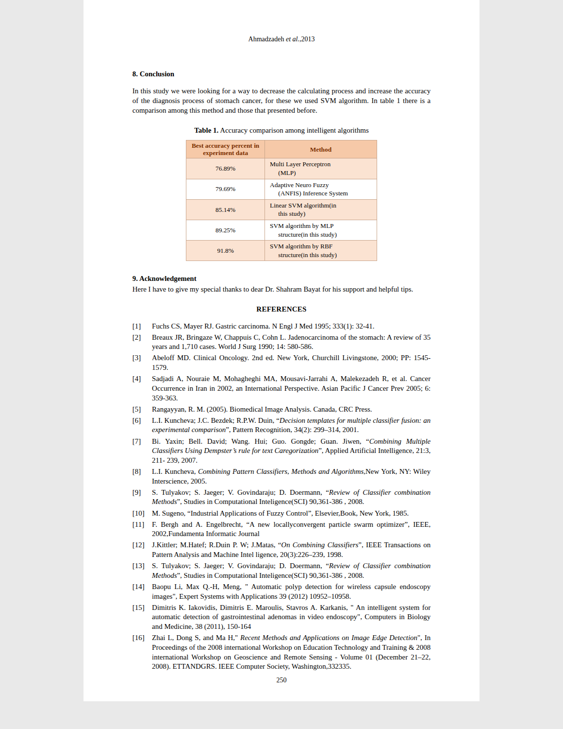Ahmadzadeh et al.,2013
8. Conclusion
In this study we were looking for a way to decrease the calculating process and increase the accuracy of the diagnosis process of stomach cancer, for these we used SVM algorithm. In table 1 there is a comparison among this method and those that presented before.
Table 1. Accuracy comparison among intelligent algorithms
| Best accuracy percent in experiment data | Method |
| --- | --- |
| 76.89% | Multi Layer Perceptron (MLP) |
| 79.69% | Adaptive Neuro Fuzzy (ANFIS) Inference System |
| 85.14% | Linear SVM algorithm(in this study) |
| 89.25% | SVM algorithm by MLP structure(in this study) |
| 91.8% | SVM algorithm by RBF structure(in this study) |
9. Acknowledgement
Here I have to give my special thanks to dear Dr. Shahram Bayat for his support and helpful tips.
REFERENCES
[1] Fuchs CS, Mayer RJ. Gastric carcinoma. N Engl J Med 1995; 333(1): 32-41.
[2] Breaux JR, Bringaze W, Chappuis C, Cohn L. Jadenocarcinoma of the stomach: A review of 35 years and 1,710 cases. World J Surg 1990; 14: 580-586.
[3] Abeloff MD. Clinical Oncology. 2nd ed. New York, Churchill Livingstone, 2000; PP: 1545-1579.
[4] Sadjadi A, Nouraie M, Mohagheghi MA, Mousavi-Jarrahi A, Malekezadeh R, et al. Cancer Occurrence in Iran in 2002, an International Perspective. Asian Pacific J Cancer Prev 2005; 6: 359-363.
[5] Rangayyan, R. M. (2005). Biomedical Image Analysis. Canada, CRC Press.
[6] L.I. Kuncheva; J.C. Bezdek; R.P.W. Duin, “Decision templates for multiple classifier fusion: an experimental comparison”, Pattern Recognition, 34(2): 299–314, 2001.
[7] Bi. Yaxin; Bell. David; Wang. Hui; Guo. Gongde; Guan. Jiwen, “Combining Multiple Classifiers Using Dempster’s rule for text Caregorization”, Applied Artificial Intelligence, 21:3, 211- 239, 2007.
[8] L.I. Kuncheva, Combining Pattern Classifiers, Methods and Algorithms, New York, NY: Wiley Interscience, 2005.
[9] S. Tulyakov; S. Jaeger; V. Govindaraju; D. Doermann, “Review of Classifier combination Methods”, Studies in Computational Inteligence(SCI) 90,361-386 , 2008.
[10] M. Sugeno, “Industrial Applications of Fuzzy Control”, Elsevier,Book, New York, 1985.
[11] F. Bergh and A. Engelbrecht, “A new locallyconvergent particle swarm optimizer”, IEEE, 2002,Fundamenta Informatic Journal
[12] J.Kittler; M.Hatef; R.Duin P. W; J.Matas, “On Combining Classifiers”, IEEE Transactions on Pattern Analysis and Machine Intel ligence, 20(3):226–239, 1998.
[13] S. Tulyakov; S. Jaeger; V. Govindaraju; D. Doermann, “Review of Classifier combination Methods”, Studies in Computational Inteligence(SCI) 90,361-386 , 2008.
[14] Baopu Li, Max Q.-H, Meng, " Automatic polyp detection for wireless capsule endoscopy images", Expert Systems with Applications 39 (2012) 10952–10958.
[15] Dimitris K. Iakovidis, Dimitris E. Maroulis, Stavros A. Karkanis, " An intelligent system for automatic detection of gastrointestinal adenomas in video endoscopy", Computers in Biology and Medicine, 38 (2011), 150-164
[16] Zhai L, Dong S, and Ma H," Recent Methods and Applications on Image Edge Detection", In Proceedings of the 2008 international Workshop on Education Technology and Training & 2008 international Workshop on Geoscience and Remote Sensing - Volume 01 (December 21–22, 2008). ETTANDGRS. IEEE Computer Society, Washington,332335.
250